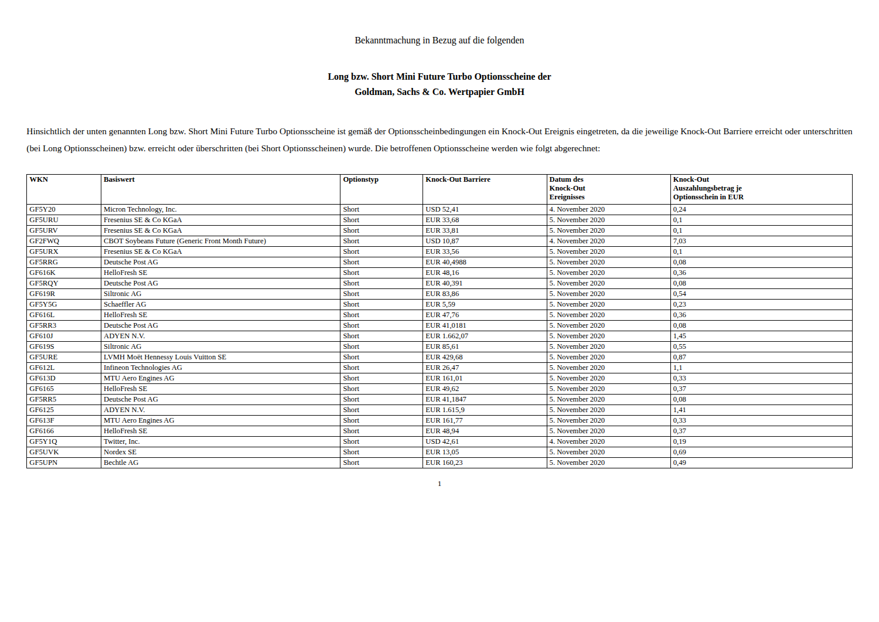Bekanntmachung in Bezug auf die folgenden
Long bzw. Short Mini Future Turbo Optionsscheine der
Goldman, Sachs & Co. Wertpapier GmbH
Hinsichtlich der unten genannten Long bzw. Short Mini Future Turbo Optionsscheine ist gemäß der Optionsscheinbedingungen ein Knock-Out Ereignis eingetreten, da die jeweilige Knock-Out Barriere erreicht oder unterschritten (bei Long Optionsscheinen) bzw. erreicht oder überschritten (bei Short Optionsscheinen) wurde. Die betroffenen Optionsscheine werden wie folgt abgerechnet:
| WKN | Basiswert | Optionstyp | Knock-Out Barriere | Datum des Knock-Out Ereignisses | Knock-Out Auszahlungsbetrag je Optionsschein in EUR |
| --- | --- | --- | --- | --- | --- |
| GF5Y20 | Micron Technology, Inc. | Short | USD 52,41 | 4. November 2020 | 0,24 |
| GF5URU | Fresenius SE & Co KGaA | Short | EUR 33,68 | 5. November 2020 | 0,1 |
| GF5URV | Fresenius SE & Co KGaA | Short | EUR 33,81 | 5. November 2020 | 0,1 |
| GF2FWQ | CBOT Soybeans Future (Generic Front Month Future) | Short | USD 10,87 | 4. November 2020 | 7,03 |
| GF5URX | Fresenius SE & Co KGaA | Short | EUR 33,56 | 5. November 2020 | 0,1 |
| GF5RRG | Deutsche Post AG | Short | EUR 40,4988 | 5. November 2020 | 0,08 |
| GF616K | HelloFresh SE | Short | EUR 48,16 | 5. November 2020 | 0,36 |
| GF5RQY | Deutsche Post AG | Short | EUR 40,391 | 5. November 2020 | 0,08 |
| GF619R | Siltronic AG | Short | EUR 83,86 | 5. November 2020 | 0,54 |
| GF5Y5G | Schaeffler AG | Short | EUR 5,59 | 5. November 2020 | 0,23 |
| GF616L | HelloFresh SE | Short | EUR 47,76 | 5. November 2020 | 0,36 |
| GF5RR3 | Deutsche Post AG | Short | EUR 41,0181 | 5. November 2020 | 0,08 |
| GF610J | ADYEN N.V. | Short | EUR 1.662,07 | 5. November 2020 | 1,45 |
| GF619S | Siltronic AG | Short | EUR 85,61 | 5. November 2020 | 0,55 |
| GF5URE | LVMH Moët Hennessy Louis Vuitton SE | Short | EUR 429,68 | 5. November 2020 | 0,87 |
| GF612L | Infineon Technologies AG | Short | EUR 26,47 | 5. November 2020 | 1,1 |
| GF613D | MTU Aero Engines AG | Short | EUR 161,01 | 5. November 2020 | 0,33 |
| GF6165 | HelloFresh SE | Short | EUR 49,62 | 5. November 2020 | 0,37 |
| GF5RR5 | Deutsche Post AG | Short | EUR 41,1847 | 5. November 2020 | 0,08 |
| GF6125 | ADYEN N.V. | Short | EUR 1.615,9 | 5. November 2020 | 1,41 |
| GF613F | MTU Aero Engines AG | Short | EUR 161,77 | 5. November 2020 | 0,33 |
| GF6166 | HelloFresh SE | Short | EUR 48,94 | 5. November 2020 | 0,37 |
| GF5Y1Q | Twitter, Inc. | Short | USD 42,61 | 4. November 2020 | 0,19 |
| GF5UVK | Nordex SE | Short | EUR 13,05 | 5. November 2020 | 0,69 |
| GF5UPN | Bechtle AG | Short | EUR 160,23 | 5. November 2020 | 0,49 |
1